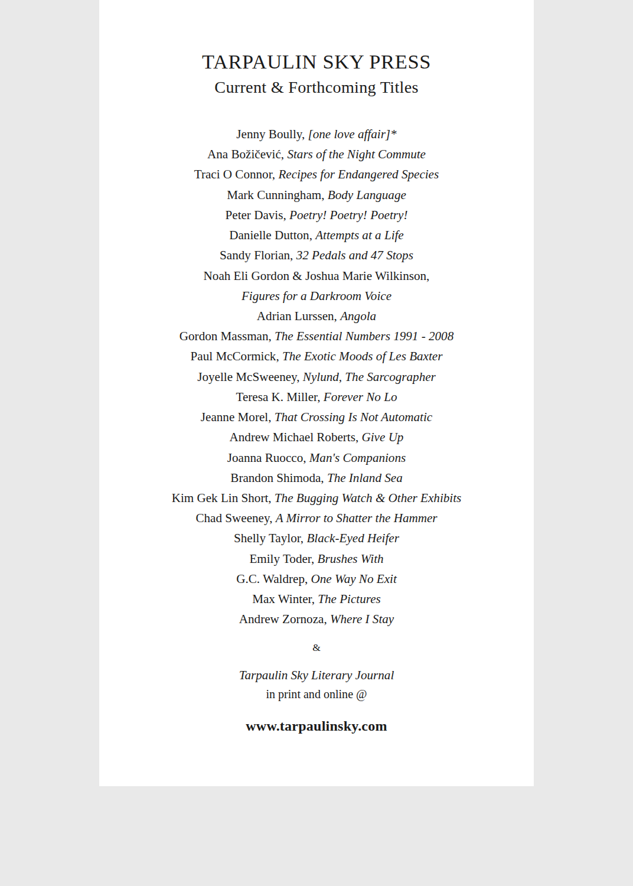TARPAULIN SKY PRESSCurrent & Forthcoming Titles
Jenny Boully, [one love affair]*
Ana Božičević, Stars of the Night Commute
Traci O Connor, Recipes for Endangered Species
Mark Cunningham, Body Language
Peter Davis, Poetry! Poetry! Poetry!
Danielle Dutton, Attempts at a Life
Sandy Florian, 32 Pedals and 47 Stops
Noah Eli Gordon & Joshua Marie Wilkinson,Figures for a Darkroom Voice
Adrian Lurssen, Angola
Gordon Massman, The Essential Numbers 1991 - 2008
Paul McCormick, The Exotic Moods of Les Baxter
Joyelle McSweeney, Nylund, The Sarcographer
Teresa K. Miller, Forever No Lo
Jeanne Morel, That Crossing Is Not Automatic
Andrew Michael Roberts, Give Up
Joanna Ruocco, Man's Companions
Brandon Shimoda, The Inland Sea
Kim Gek Lin Short, The Bugging Watch & Other Exhibits
Chad Sweeney, A Mirror to Shatter the Hammer
Shelly Taylor, Black-Eyed Heifer
Emily Toder, Brushes With
G.C. Waldrep, One Way No Exit
Max Winter, The Pictures
Andrew Zornoza, Where I Stay
&
Tarpaulin Sky Literary Journalin print and online @
www.tarpaulinsky.com